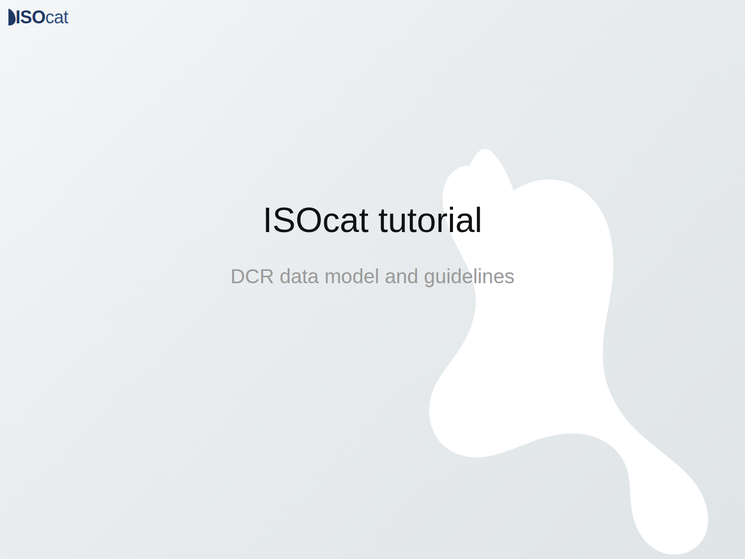ISO cat
ISOcat tutorial
DCR data model and guidelines